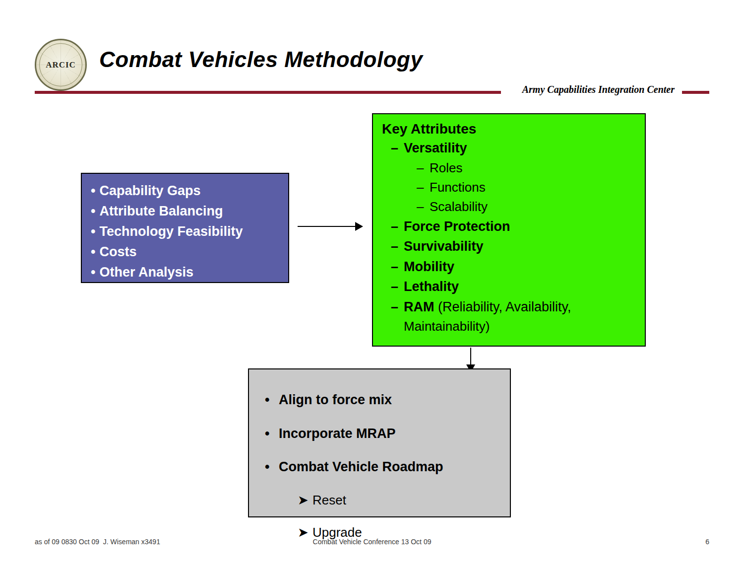ARCIC
Combat Vehicles Methodology
Army Capabilities Integration Center
Capability Gaps
Attribute Balancing
Technology Feasibility
Costs
Other Analysis
Key Attributes
–Versatility
–Roles
–Functions
–Scalability
–Force Protection
–Survivability
–Mobility
–Lethality
–RAM (Reliability, Availability,
Maintainability)
•Align to force mix
•Incorporate MRAP
•Combat Vehicle Roadmap
➤Reset
➤Upgrade
➤Divest
➤New
as of 09 0830 Oct 09 J. Wiseman x3491
Combat Vehicle Conference 13 Oct 09
6